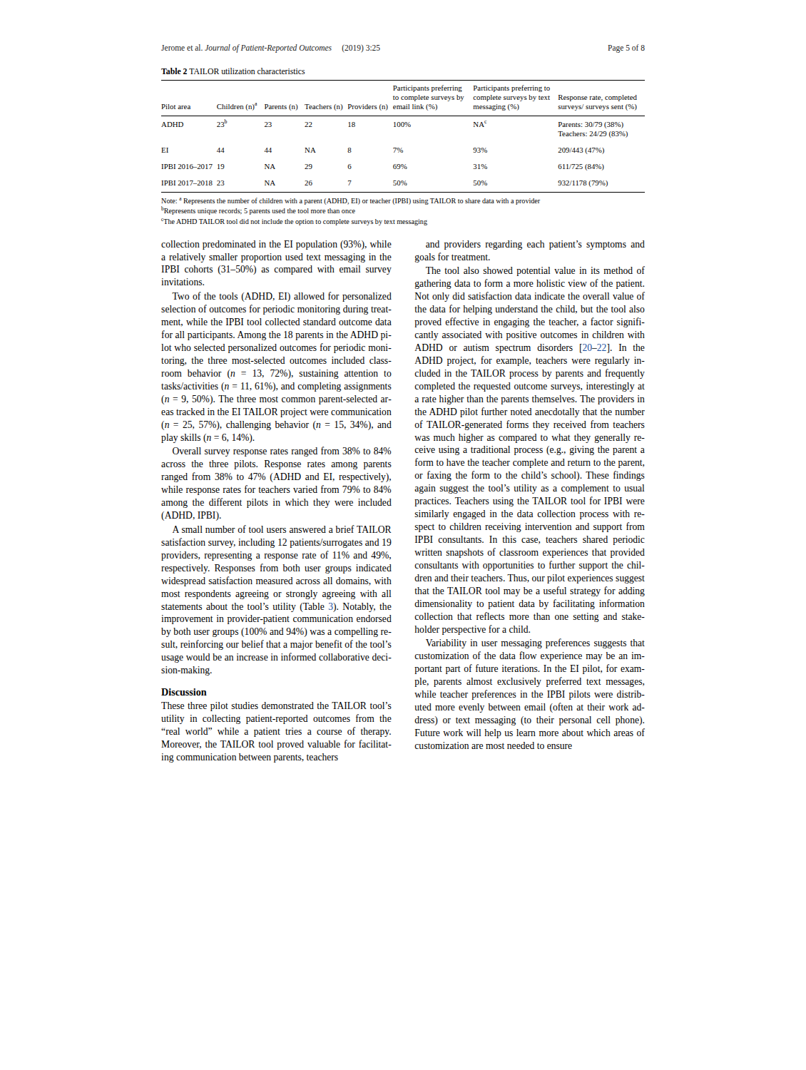Jerome et al. Journal of Patient-Reported Outcomes (2019) 3:25
Page 5 of 8
Table 2 TAILOR utilization characteristics
| Pilot area | Children (n) a | Parents (n) | Teachers (n) | Providers (n) | Participants preferring to complete surveys by email link (%) | Participants preferring to complete surveys by text messaging (%) | Response rate, completed surveys/ surveys sent (%) |
| --- | --- | --- | --- | --- | --- | --- | --- |
| ADHD | 23 b | 23 | 22 | 18 | 100% | NA c | Parents: 30/79 (38%) Teachers: 24/29 (83%) |
| EI | 44 | 44 | NA | 8 | 7% | 93% | 209/443 (47%) |
| IPBI 2016–2017 | 19 | NA | 29 | 6 | 69% | 31% | 611/725 (84%) |
| IPBI 2017–2018 | 23 | NA | 26 | 7 | 50% | 50% | 932/1178 (79%) |
Note: a Represents the number of children with a parent (ADHD, EI) or teacher (IPBI) using TAILOR to share data with a provider
bRepresents unique records; 5 parents used the tool more than once
cThe ADHD TAILOR tool did not include the option to complete surveys by text messaging
collection predominated in the EI population (93%), while a relatively smaller proportion used text messaging in the IPBI cohorts (31–50%) as compared with email survey invitations.
Two of the tools (ADHD, EI) allowed for personalized selection of outcomes for periodic monitoring during treatment, while the IPBI tool collected standard outcome data for all participants. Among the 18 parents in the ADHD pilot who selected personalized outcomes for periodic monitoring, the three most-selected outcomes included classroom behavior (n = 13, 72%), sustaining attention to tasks/activities (n = 11, 61%), and completing assignments (n = 9, 50%). The three most common parent-selected areas tracked in the EI TAILOR project were communication (n = 25, 57%), challenging behavior (n = 15, 34%), and play skills (n = 6, 14%).
Overall survey response rates ranged from 38% to 84% across the three pilots. Response rates among parents ranged from 38% to 47% (ADHD and EI, respectively), while response rates for teachers varied from 79% to 84% among the different pilots in which they were included (ADHD, IPBI).
A small number of tool users answered a brief TAILOR satisfaction survey, including 12 patients/surrogates and 19 providers, representing a response rate of 11% and 49%, respectively. Responses from both user groups indicated widespread satisfaction measured across all domains, with most respondents agreeing or strongly agreeing with all statements about the tool’s utility (Table 3). Notably, the improvement in provider-patient communication endorsed by both user groups (100% and 94%) was a compelling result, reinforcing our belief that a major benefit of the tool’s usage would be an increase in informed collaborative decision-making.
Discussion
These three pilot studies demonstrated the TAILOR tool’s utility in collecting patient-reported outcomes from the “real world” while a patient tries a course of therapy. Moreover, the TAILOR tool proved valuable for facilitating communication between parents, teachers
and providers regarding each patient’s symptoms and goals for treatment.
The tool also showed potential value in its method of gathering data to form a more holistic view of the patient. Not only did satisfaction data indicate the overall value of the data for helping understand the child, but the tool also proved effective in engaging the teacher, a factor significantly associated with positive outcomes in children with ADHD or autism spectrum disorders [20–22]. In the ADHD project, for example, teachers were regularly included in the TAILOR process by parents and frequently completed the requested outcome surveys, interestingly at a rate higher than the parents themselves. The providers in the ADHD pilot further noted anecdotally that the number of TAILOR-generated forms they received from teachers was much higher as compared to what they generally receive using a traditional process (e.g., giving the parent a form to have the teacher complete and return to the parent, or faxing the form to the child’s school). These findings again suggest the tool’s utility as a complement to usual practices. Teachers using the TAILOR tool for IPBI were similarly engaged in the data collection process with respect to children receiving intervention and support from IPBI consultants. In this case, teachers shared periodic written snapshots of classroom experiences that provided consultants with opportunities to further support the children and their teachers. Thus, our pilot experiences suggest that the TAILOR tool may be a useful strategy for adding dimensionality to patient data by facilitating information collection that reflects more than one setting and stakeholder perspective for a child.
Variability in user messaging preferences suggests that customization of the data flow experience may be an important part of future iterations. In the EI pilot, for example, parents almost exclusively preferred text messages, while teacher preferences in the IPBI pilots were distributed more evenly between email (often at their work address) or text messaging (to their personal cell phone). Future work will help us learn more about which areas of customization are most needed to ensure